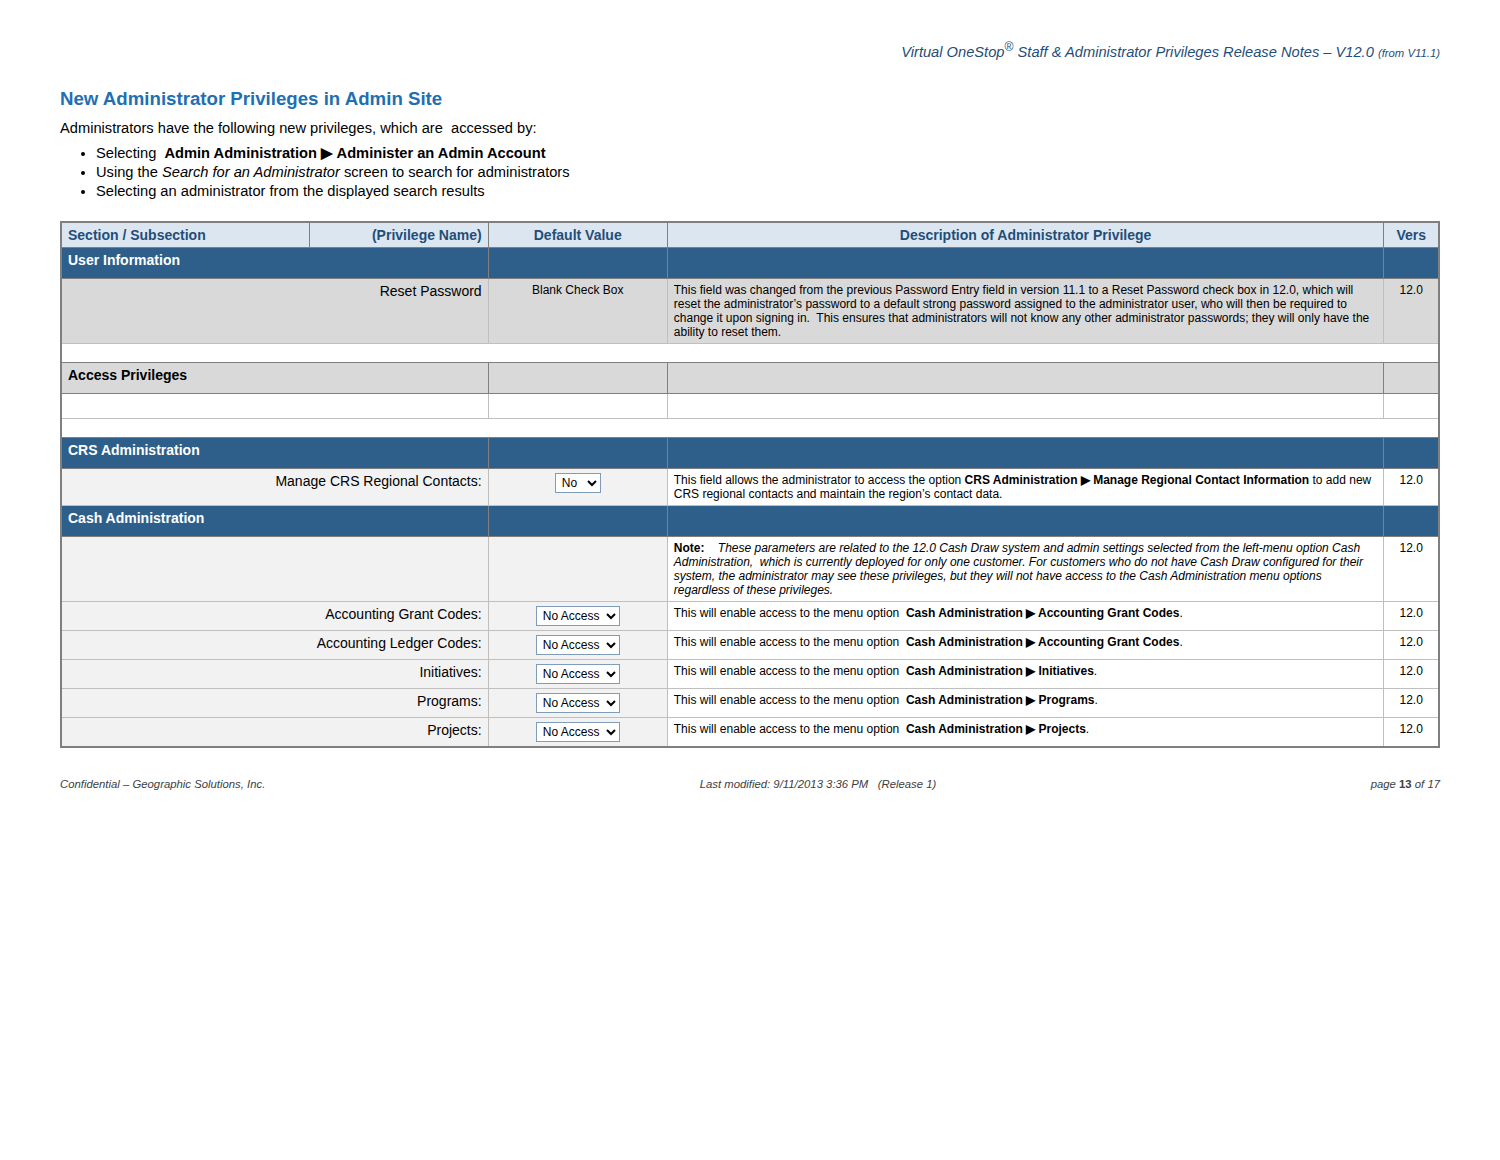Virtual OneStop® Staff & Administrator Privileges Release Notes – V12.0 (from V11.1)
New Administrator Privileges in Admin Site
Administrators have the following new privileges, which are accessed by:
Selecting Admin Administration ▶ Administer an Admin Account
Using the Search for an Administrator screen to search for administrators
Selecting an administrator from the displayed search results
| Section / Subsection | (Privilege Name) | Default Value | Description of Administrator Privilege | Vers |
| User Information | | | |
| Reset Password | Blank Check Box | This field was changed from the previous Password Entry field in version 11.1 to a Reset Password check box in 12.0, which will reset the administrator’s password to a default strong password assigned to the administrator user, who will then be required to change it upon signing in. This ensures that administrators will not know any other administrator passwords; they will only have the ability to reset them. | 12.0 |
| Access Privileges | | | |
| CRS Administration | | | |
| Manage CRS Regional Contacts: | No Yes | This field allows the administrator to access the option CRS Administration ▶ Manage Regional Contact Information to add new CRS regional contacts and maintain the region’s contact data. | 12.0 |
| Cash Administration | | | |
| | | Note: These parameters are related to the 12.0 Cash Draw system and admin settings selected from the left-menu option Cash Administration, which is currently deployed for only one customer. For customers who do not have Cash Draw configured for their system, the administrator may see these privileges, but they will not have access to the Cash Administration menu options regardless of these privileges. | 12.0 |
| Accounting Grant Codes: | No Access Access | This will enable access to the menu option Cash Administration ▶ Accounting Grant Codes . | 12.0 |
| Accounting Ledger Codes: | No Access Access | This will enable access to the menu option Cash Administration ▶ Accounting Grant Codes . | 12.0 |
| Initiatives: | No Access Access | This will enable access to the menu option Cash Administration ▶ Initiatives . | 12.0 |
| Programs: | No Access Access | This will enable access to the menu option Cash Administration ▶ Programs . | 12.0 |
| Projects: | No Access Access | This will enable access to the menu option Cash Administration ▶ Projects . | 12.0 |
Confidential – Geographic Solutions, Inc.
Last modified: 9/11/2013 3:36 PM (Release 1)
page 13 of 17